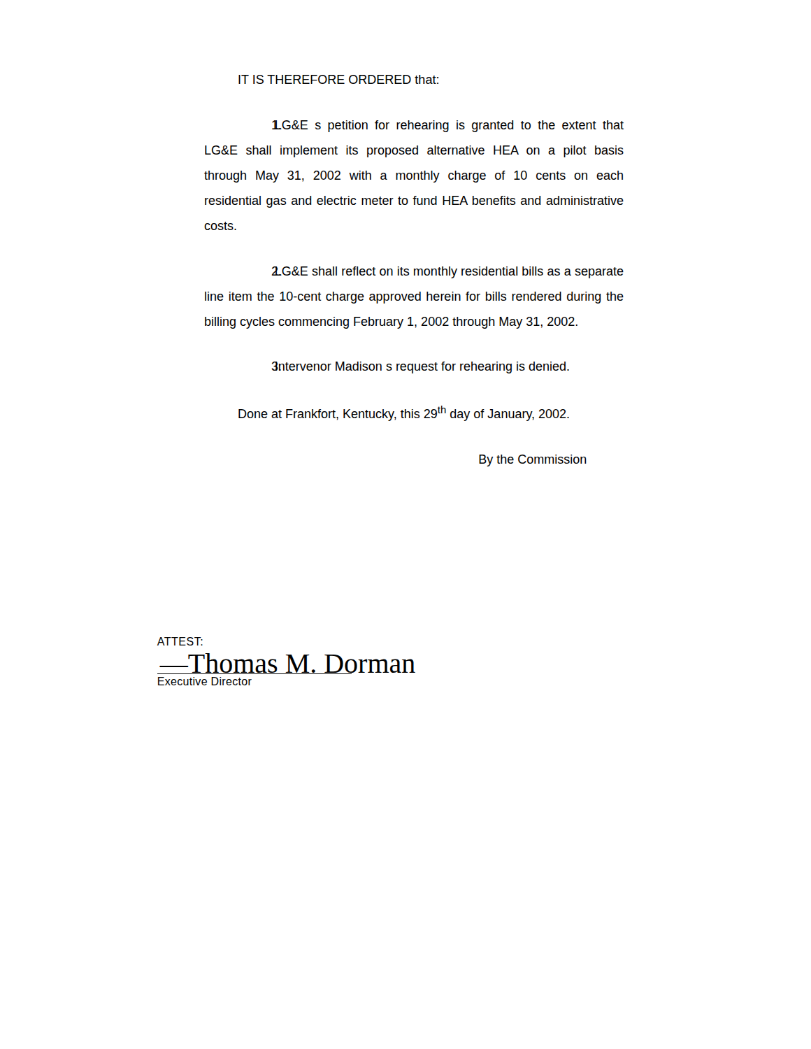IT IS THEREFORE ORDERED that:
1. LG&E s petition for rehearing is granted to the extent that LG&E shall implement its proposed alternative HEA on a pilot basis through May 31, 2002 with a monthly charge of 10 cents on each residential gas and electric meter to fund HEA benefits and administrative costs.
2. LG&E shall reflect on its monthly residential bills as a separate line item the 10-cent charge approved herein for bills rendered during the billing cycles commencing February 1, 2002 through May 31, 2002.
3. Intervenor Madison s request for rehearing is denied.
Done at Frankfort, Kentucky, this 29th day of January, 2002.
By the Commission
ATTEST:
—Thomas M. Dorman
Executive Director